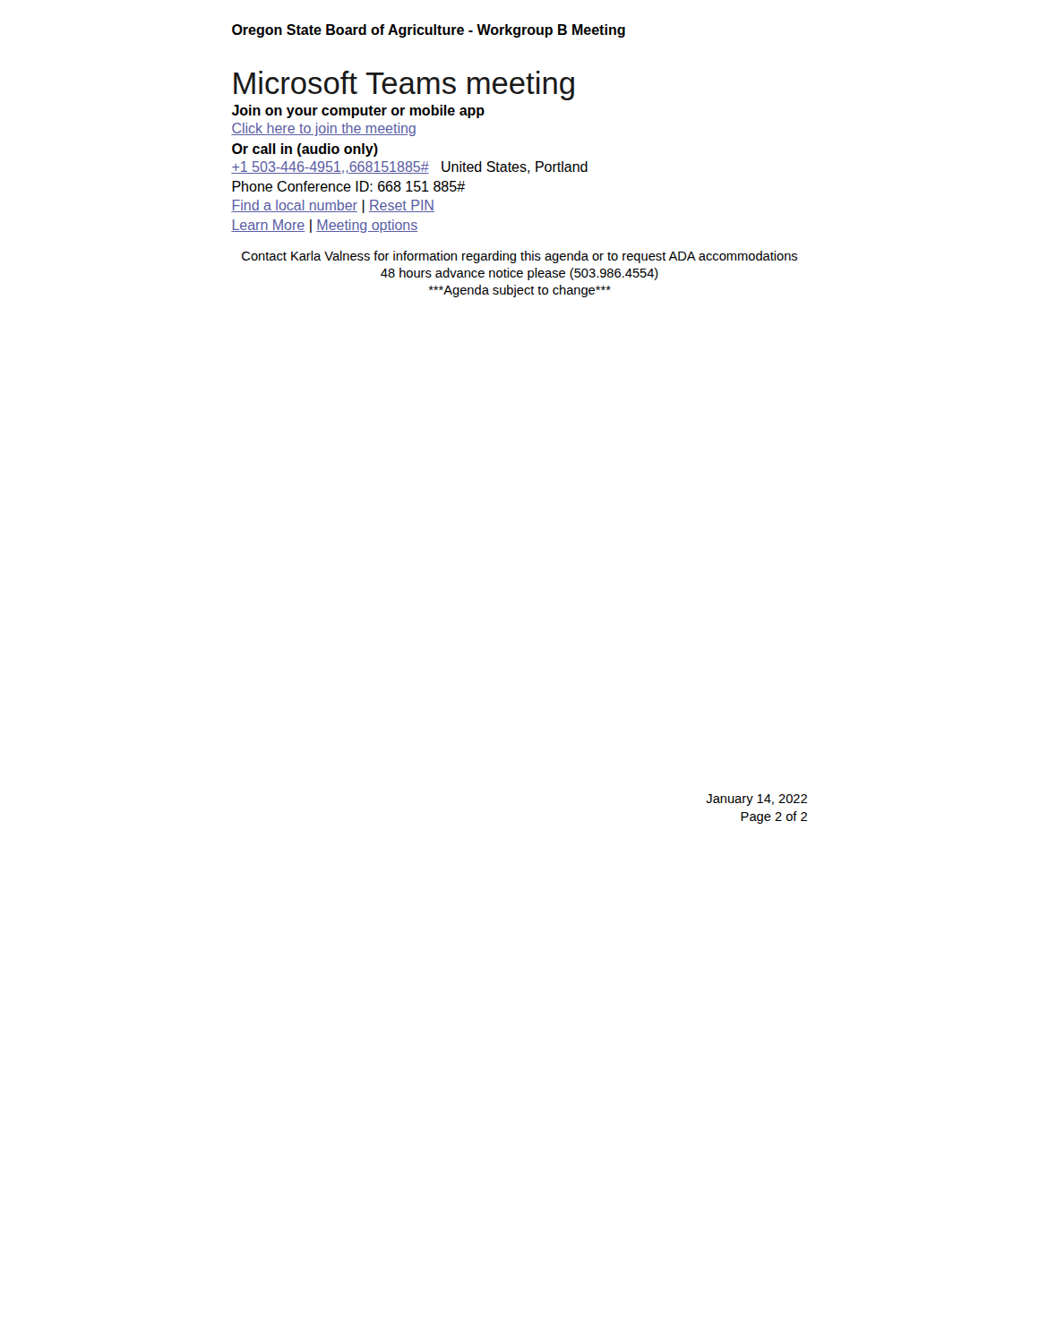Oregon State Board of Agriculture - Workgroup B Meeting
Microsoft Teams meeting
Join on your computer or mobile app
Click here to join the meeting
Or call in (audio only)
+1 503-446-4951,,668151885# United States, Portland
Phone Conference ID: 668 151 885#
Find a local number | Reset PIN
Learn More | Meeting options
Contact Karla Valness for information regarding this agenda or to request ADA accommodations
48 hours advance notice please (503.986.4554)
***Agenda subject to change***
January 14, 2022
Page 2 of 2